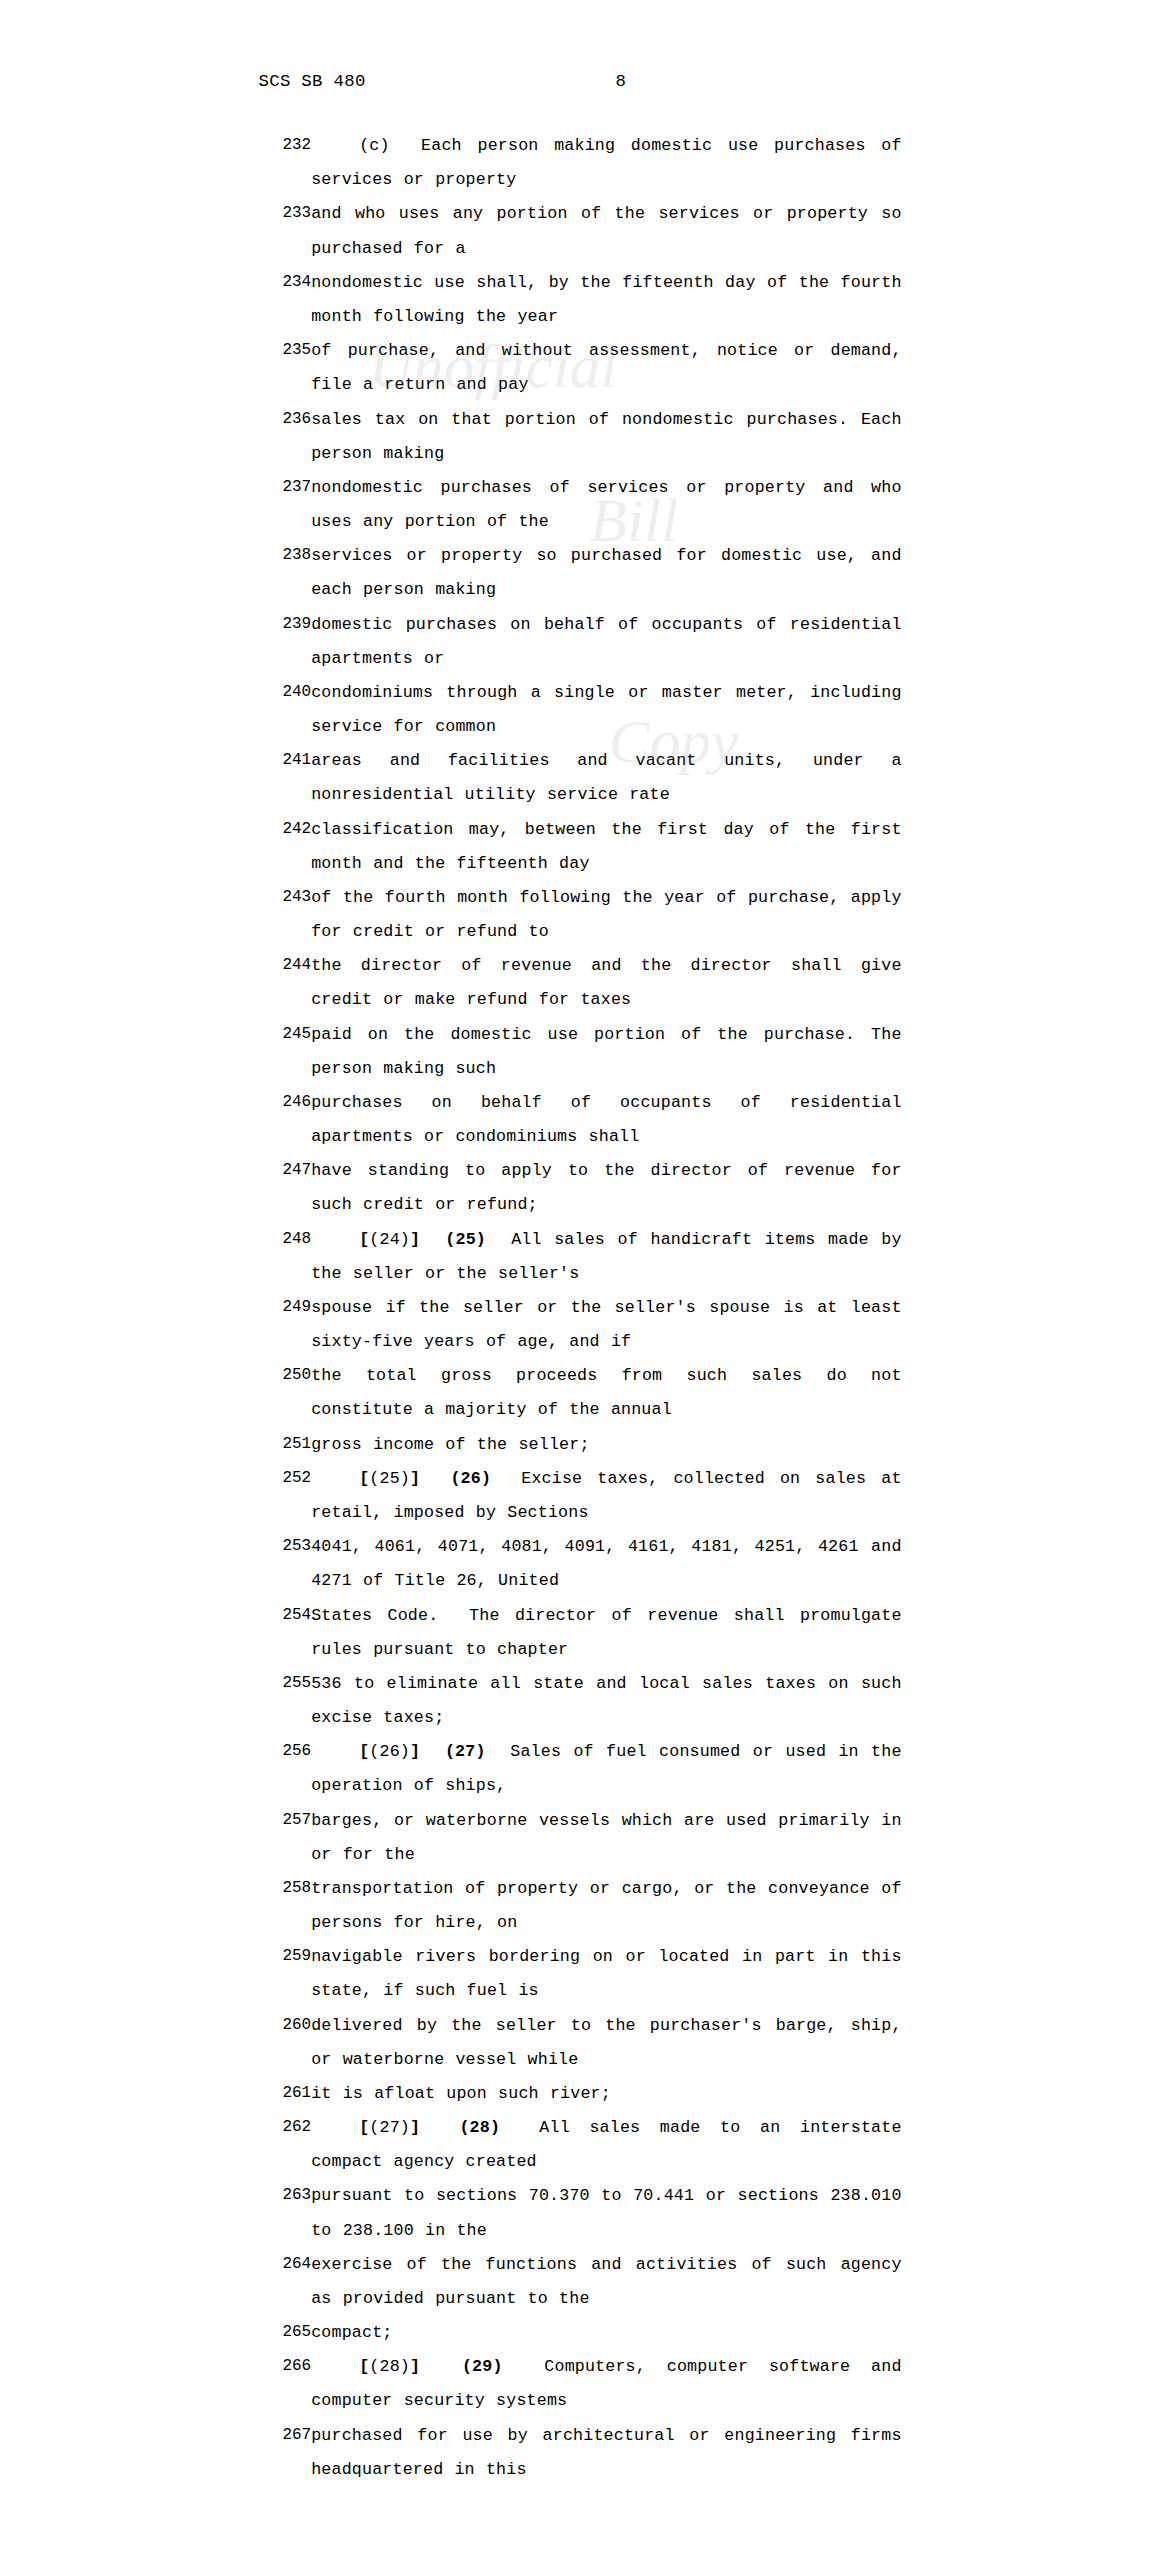Unofficial
Bill
Copy
SCS SB 480 8
| 232 | (c) Each person making domestic use purchases of services or property |
| 233 | and who uses any portion of the services or property so purchased for a |
| 234 | nondomestic use shall, by the fifteenth day of the fourth month following the year |
| 235 | of purchase, and without assessment, notice or demand, file a return and pay |
| 236 | sales tax on that portion of nondomestic purchases. Each person making |
| 237 | nondomestic purchases of services or property and who uses any portion of the |
| 238 | services or property so purchased for domestic use, and each person making |
| 239 | domestic purchases on behalf of occupants of residential apartments or |
| 240 | condominiums through a single or master meter, including service for common |
| 241 | areas and facilities and vacant units, under a nonresidential utility service rate |
| 242 | classification may, between the first day of the first month and the fifteenth day |
| 243 | of the fourth month following the year of purchase, apply for credit or refund to |
| 244 | the director of revenue and the director shall give credit or make refund for taxes |
| 245 | paid on the domestic use portion of the purchase. The person making such |
| 246 | purchases on behalf of occupants of residential apartments or condominiums shall |
| 247 | have standing to apply to the director of revenue for such credit or refund; |
| 248 | [ (24) ] (25) All sales of handicraft items made by the seller or the seller's |
| 249 | spouse if the seller or the seller's spouse is at least sixty-five years of age, and if |
| 250 | the total gross proceeds from such sales do not constitute a majority of the annual |
| 251 | gross income of the seller; |
| 252 | [ (25) ] (26) Excise taxes, collected on sales at retail, imposed by Sections |
| 253 | 4041, 4061, 4071, 4081, 4091, 4161, 4181, 4251, 4261 and 4271 of Title 26, United |
| 254 | States Code. The director of revenue shall promulgate rules pursuant to chapter |
| 255 | 536 to eliminate all state and local sales taxes on such excise taxes; |
| 256 | [ (26) ] (27) Sales of fuel consumed or used in the operation of ships, |
| 257 | barges, or waterborne vessels which are used primarily in or for the |
| 258 | transportation of property or cargo, or the conveyance of persons for hire, on |
| 259 | navigable rivers bordering on or located in part in this state, if such fuel is |
| 260 | delivered by the seller to the purchaser's barge, ship, or waterborne vessel while |
| 261 | it is afloat upon such river; |
| 262 | [ (27) ] (28) All sales made to an interstate compact agency created |
| 263 | pursuant to sections 70.370 to 70.441 or sections 238.010 to 238.100 in the |
| 264 | exercise of the functions and activities of such agency as provided pursuant to the |
| 265 | compact; |
| 266 | [ (28) ] (29) Computers, computer software and computer security systems |
| 267 | purchased for use by architectural or engineering firms headquartered in this |